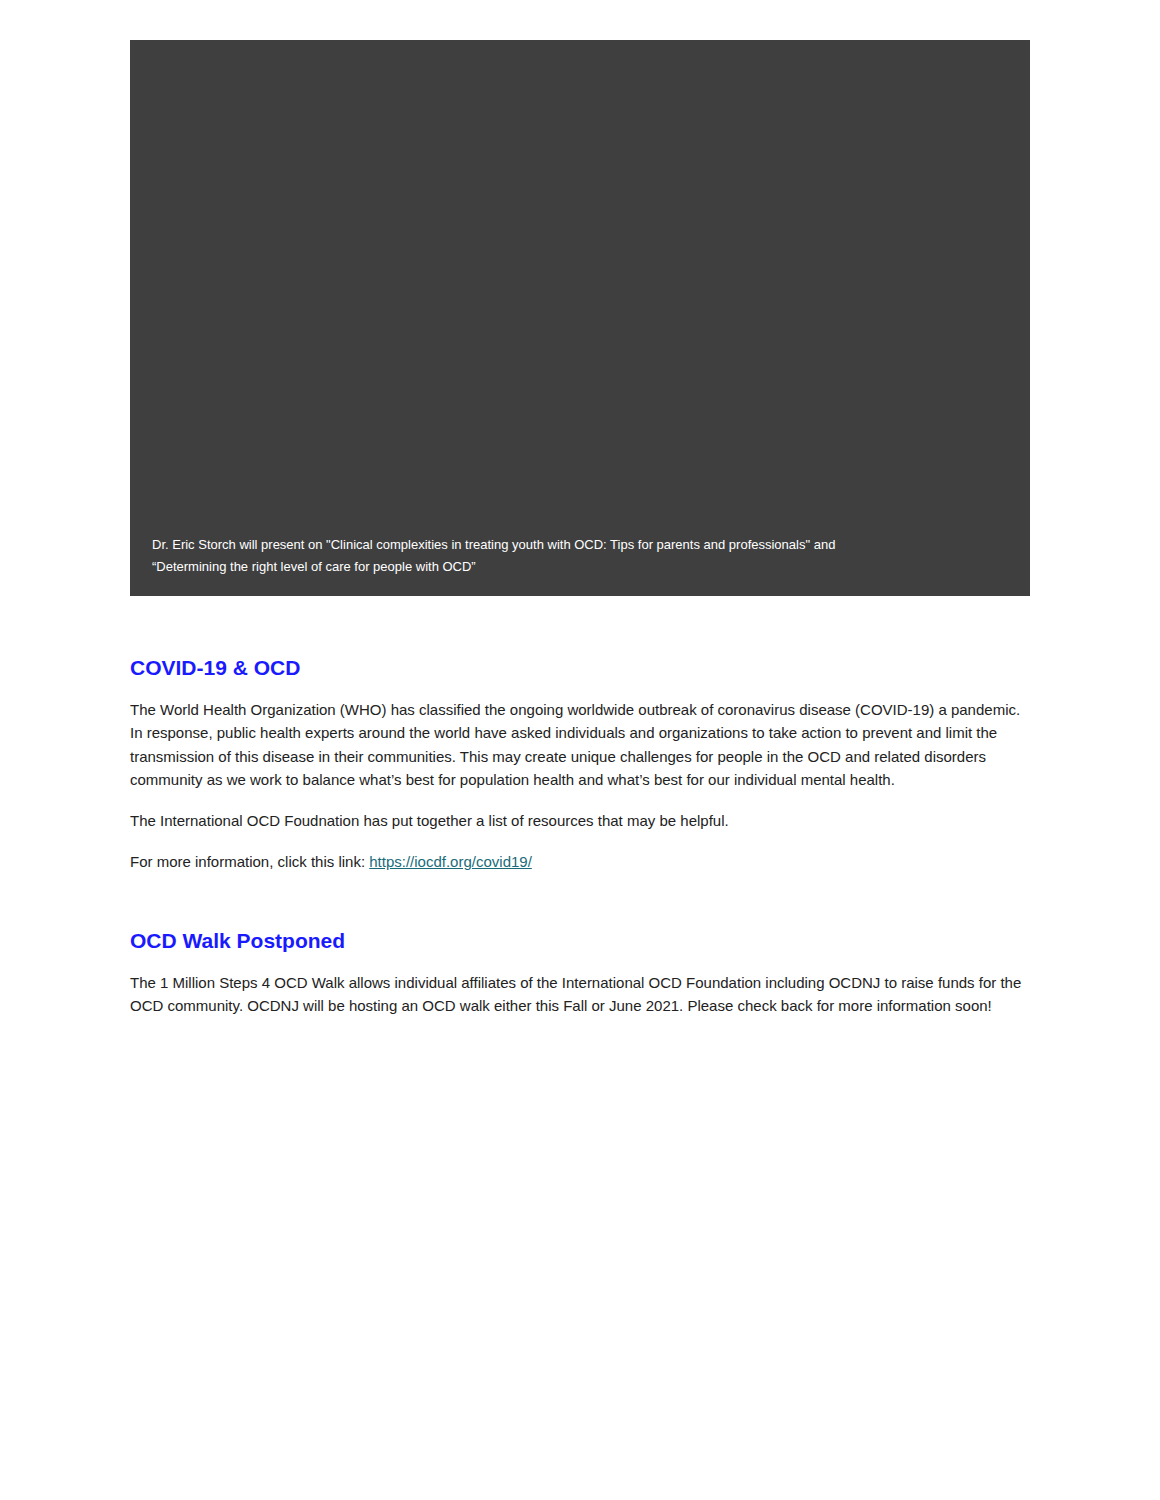Dr. Eric Storch will present on "Clinical complexities in treating youth with OCD: Tips for parents and professionals" and “Determining the right level of care for people with OCD”
COVID-19 & OCD
The World Health Organization (WHO) has classified the ongoing worldwide outbreak of coronavirus disease (COVID-19) a pandemic. In response, public health experts around the world have asked individuals and organizations to take action to prevent and limit the transmission of this disease in their communities. This may create unique challenges for people in the OCD and related disorders community as we work to balance what’s best for population health and what’s best for our individual mental health.
The International OCD Foudnation has put together a list of resources that may be helpful.
For more information, click this link: https://iocdf.org/covid19/
OCD Walk Postponed
The 1 Million Steps 4 OCD Walk allows individual affiliates of the International OCD Foundation including OCDNJ to raise funds for the OCD community. OCDNJ will be hosting an OCD walk either this Fall or June 2021. Please check back for more information soon!